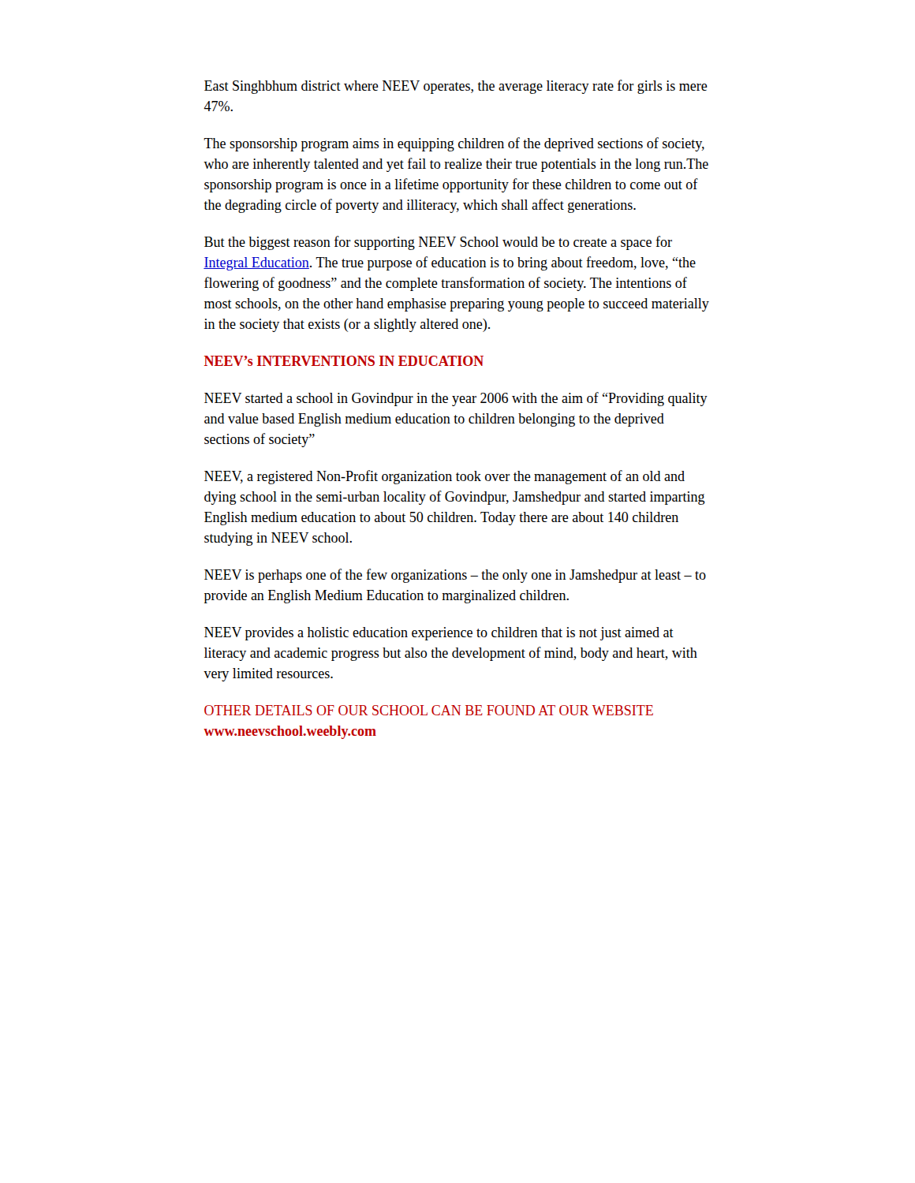East Singhbhum district where NEEV operates, the average literacy rate for girls is mere 47%.
The sponsorship program aims in equipping children of the deprived sections of society, who are inherently talented and yet fail to realize their true potentials in the long run.The sponsorship program is once in a lifetime opportunity for these children to come out of the degrading circle of poverty and illiteracy, which shall affect generations.
But the biggest reason for supporting NEEV School would be to create a space for Integral Education. The true purpose of education is to bring about freedom, love, “the flowering of goodness” and the complete transformation of society. The intentions of most schools, on the other hand emphasise preparing young people to succeed materially in the society that exists (or a slightly altered one).
NEEV’s INTERVENTIONS IN EDUCATION
NEEV started a school in Govindpur in the year 2006 with the aim of “Providing quality and value based English medium education to children belonging to the deprived sections of society”
NEEV, a registered Non-Profit organization took over the management of an old and dying school in the semi-urban locality of Govindpur, Jamshedpur and started imparting English medium education to about 50 children. Today there are about 140 children studying in NEEV school.
NEEV is perhaps one of the few organizations – the only one in Jamshedpur at least – to provide an English Medium Education to marginalized children.
NEEV provides a holistic education experience to children that is not just aimed at literacy and academic progress but also the development of mind, body and heart, with very limited resources.
OTHER DETAILS OF OUR SCHOOL CAN BE FOUND AT OUR WEBSITE
www.neevschool.weebly.com